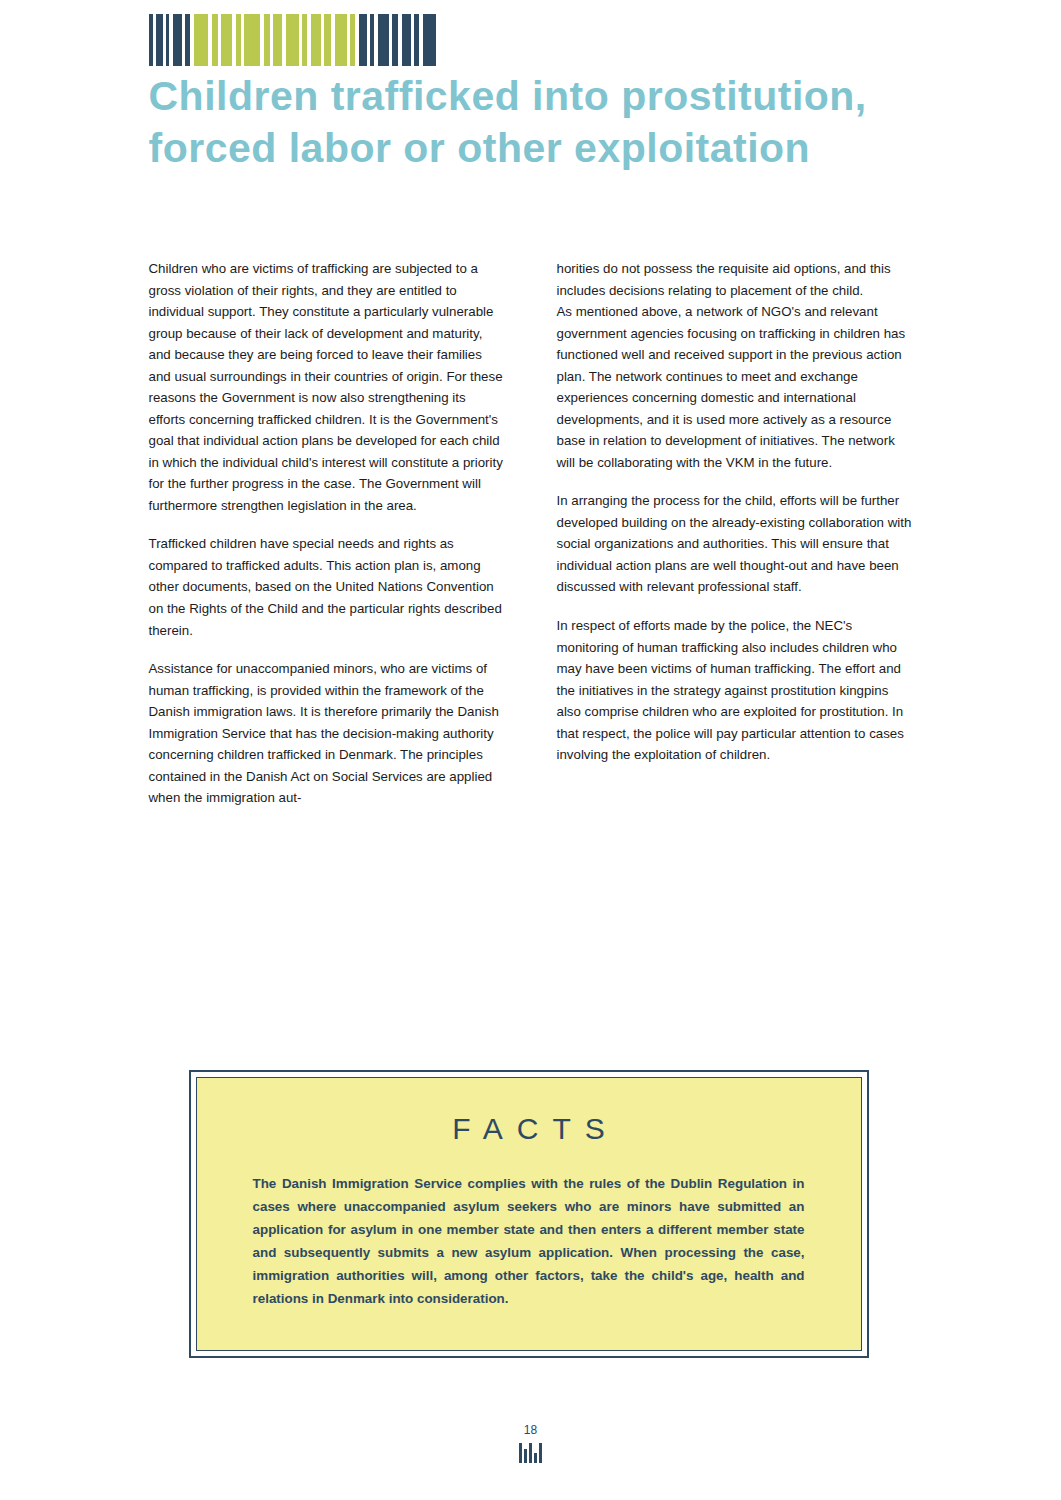Children trafficked into prostitution, forced labor or other exploitation
Children who are victims of trafficking are subjected to a gross violation of their rights, and they are entitled to individual support. They constitute a particularly vulnerable group because of their lack of development and maturity, and because they are being forced to leave their families and usual surroundings in their countries of origin. For these reasons the Government is now also strengthening its efforts concerning trafficked children. It is the Government's goal that individual action plans be developed for each child in which the individual child's interest will constitute a priority for the further progress in the case. The Government will furthermore strengthen legislation in the area.
Trafficked children have special needs and rights as compared to trafficked adults. This action plan is, among other documents, based on the United Nations Convention on the Rights of the Child and the particular rights described therein.
Assistance for unaccompanied minors, who are victims of human trafficking, is provided within the framework of the Danish immigration laws. It is therefore primarily the Danish Immigration Service that has the decision-making authority concerning children trafficked in Denmark. The principles contained in the Danish Act on Social Services are applied when the immigration aut-
horities do not possess the requisite aid options, and this includes decisions relating to placement of the child.
As mentioned above, a network of NGO's and relevant government agencies focusing on trafficking in children has functioned well and received support in the previous action plan. The network continues to meet and exchange experiences concerning domestic and international developments, and it is used more actively as a resource base in relation to development of initiatives. The network will be collaborating with the VKM in the future.
In arranging the process for the child, efforts will be further developed building on the already-existing collaboration with social organizations and authorities. This will ensure that individual action plans are well thought-out and have been discussed with relevant professional staff.
In respect of efforts made by the police, the NEC's monitoring of human trafficking also includes children who may have been victims of human trafficking. The effort and the initiatives in the strategy against prostitution kingpins also comprise children who are exploited for prostitution. In that respect, the police will pay particular attention to cases involving the exploitation of children.
FACTS
The Danish Immigration Service complies with the rules of the Dublin Regulation in cases where unaccompanied asylum seekers who are minors have submitted an application for asylum in one member state and then enters a different member state and subsequently submits a new asylum application. When processing the case, immigration authorities will, among other factors, take the child's age, health and relations in Denmark into consideration.
18